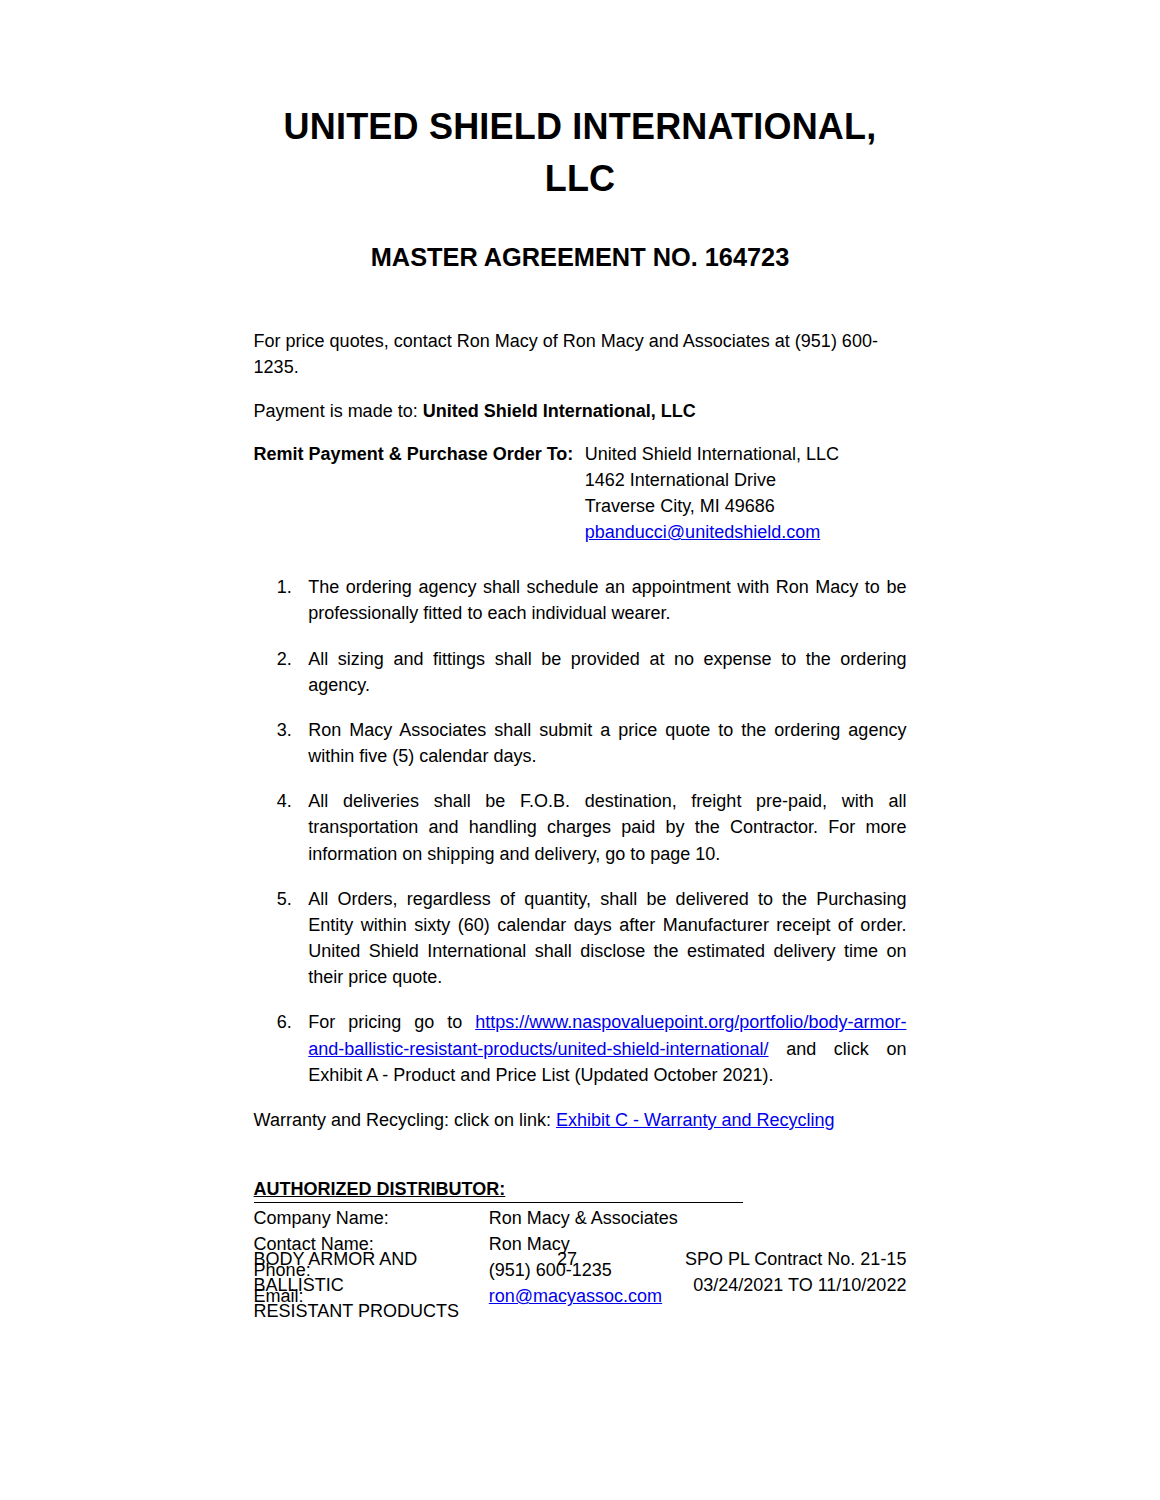UNITED SHIELD INTERNATIONAL, LLC
MASTER AGREEMENT NO. 164723
For price quotes, contact Ron Macy of Ron Macy and Associates at (951) 600-1235.
Payment is made to: United Shield International, LLC
Remit Payment & Purchase Order To:
United Shield International, LLC
1462 International Drive
Traverse City, MI 49686
pbanducci@unitedshield.com
The ordering agency shall schedule an appointment with Ron Macy to be professionally fitted to each individual wearer.
All sizing and fittings shall be provided at no expense to the ordering agency.
Ron Macy Associates shall submit a price quote to the ordering agency within five (5) calendar days.
All deliveries shall be F.O.B. destination, freight pre-paid, with all transportation and handling charges paid by the Contractor. For more information on shipping and delivery, go to page 10.
All Orders, regardless of quantity, shall be delivered to the Purchasing Entity within sixty (60) calendar days after Manufacturer receipt of order. United Shield International shall disclose the estimated delivery time on their price quote.
For pricing go to https://www.naspovaluepoint.org/portfolio/body-armor-and-ballistic-resistant-products/united-shield-international/ and click on Exhibit A - Product and Price List (Updated October 2021).
Warranty and Recycling: click on link: Exhibit C - Warranty and Recycling
AUTHORIZED DISTRIBUTOR:
| Company Name: | Ron Macy & Associates |
| Contact Name: | Ron Macy |
| Phone: | (951) 600-1235 |
| Email: | ron@macyassoc.com |
| BODY ARMOR AND BALLISTIC RESISTANT PRODUCTS | 27 | SPO PL Contract No. 21-15 03/24/2021 TO 11/10/2022 |